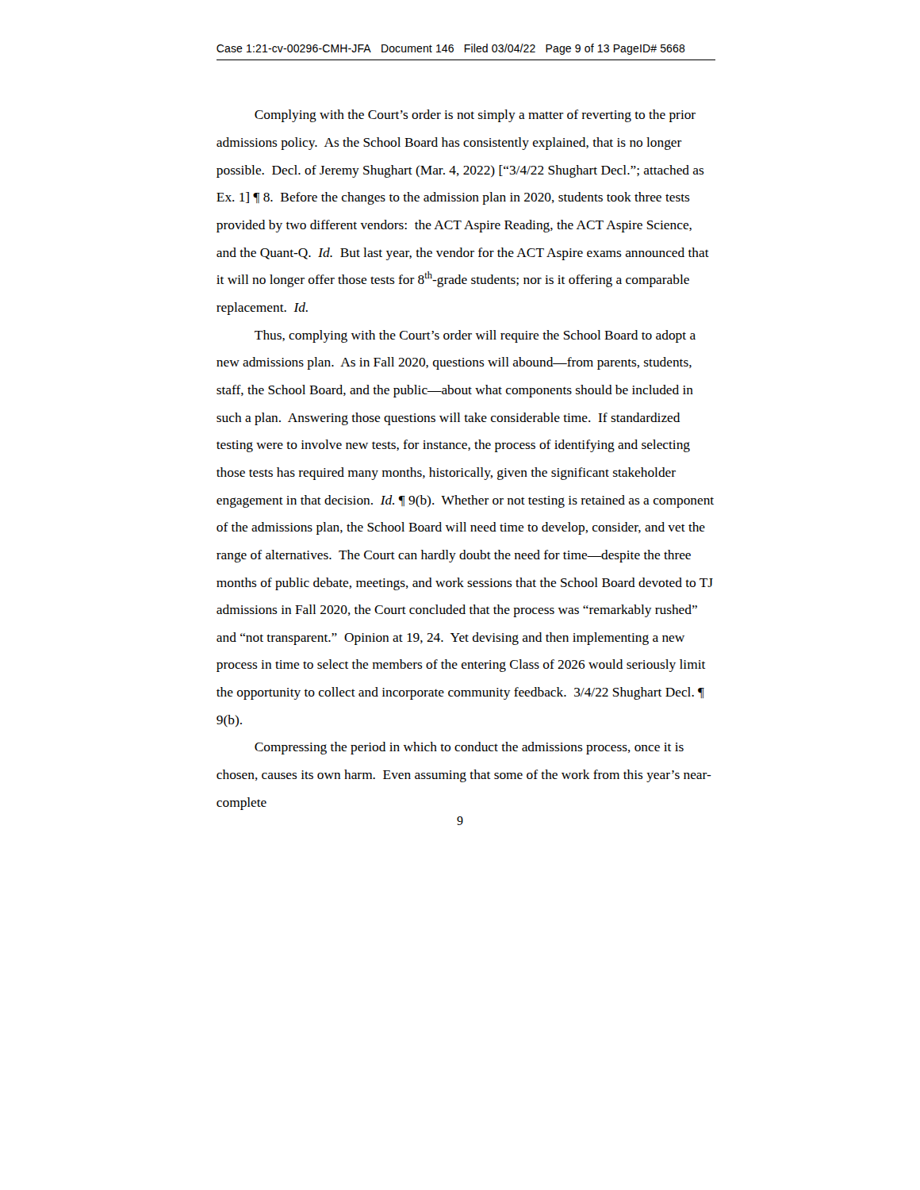Case 1:21-cv-00296-CMH-JFA Document 146 Filed 03/04/22 Page 9 of 13 PageID# 5668
Complying with the Court’s order is not simply a matter of reverting to the prior admissions policy. As the School Board has consistently explained, that is no longer possible. Decl. of Jeremy Shughart (Mar. 4, 2022) [“3/4/22 Shughart Decl.”; attached as Ex. 1] ¶ 8. Before the changes to the admission plan in 2020, students took three tests provided by two different vendors: the ACT Aspire Reading, the ACT Aspire Science, and the Quant-Q. Id. But last year, the vendor for the ACT Aspire exams announced that it will no longer offer those tests for 8th-grade students; nor is it offering a comparable replacement. Id.
Thus, complying with the Court’s order will require the School Board to adopt a new admissions plan. As in Fall 2020, questions will abound—from parents, students, staff, the School Board, and the public—about what components should be included in such a plan. Answering those questions will take considerable time. If standardized testing were to involve new tests, for instance, the process of identifying and selecting those tests has required many months, historically, given the significant stakeholder engagement in that decision. Id. ¶ 9(b). Whether or not testing is retained as a component of the admissions plan, the School Board will need time to develop, consider, and vet the range of alternatives. The Court can hardly doubt the need for time—despite the three months of public debate, meetings, and work sessions that the School Board devoted to TJ admissions in Fall 2020, the Court concluded that the process was “remarkably rushed” and “not transparent.” Opinion at 19, 24. Yet devising and then implementing a new process in time to select the members of the entering Class of 2026 would seriously limit the opportunity to collect and incorporate community feedback. 3/4/22 Shughart Decl. ¶ 9(b).
Compressing the period in which to conduct the admissions process, once it is chosen, causes its own harm. Even assuming that some of the work from this year’s near-complete
9